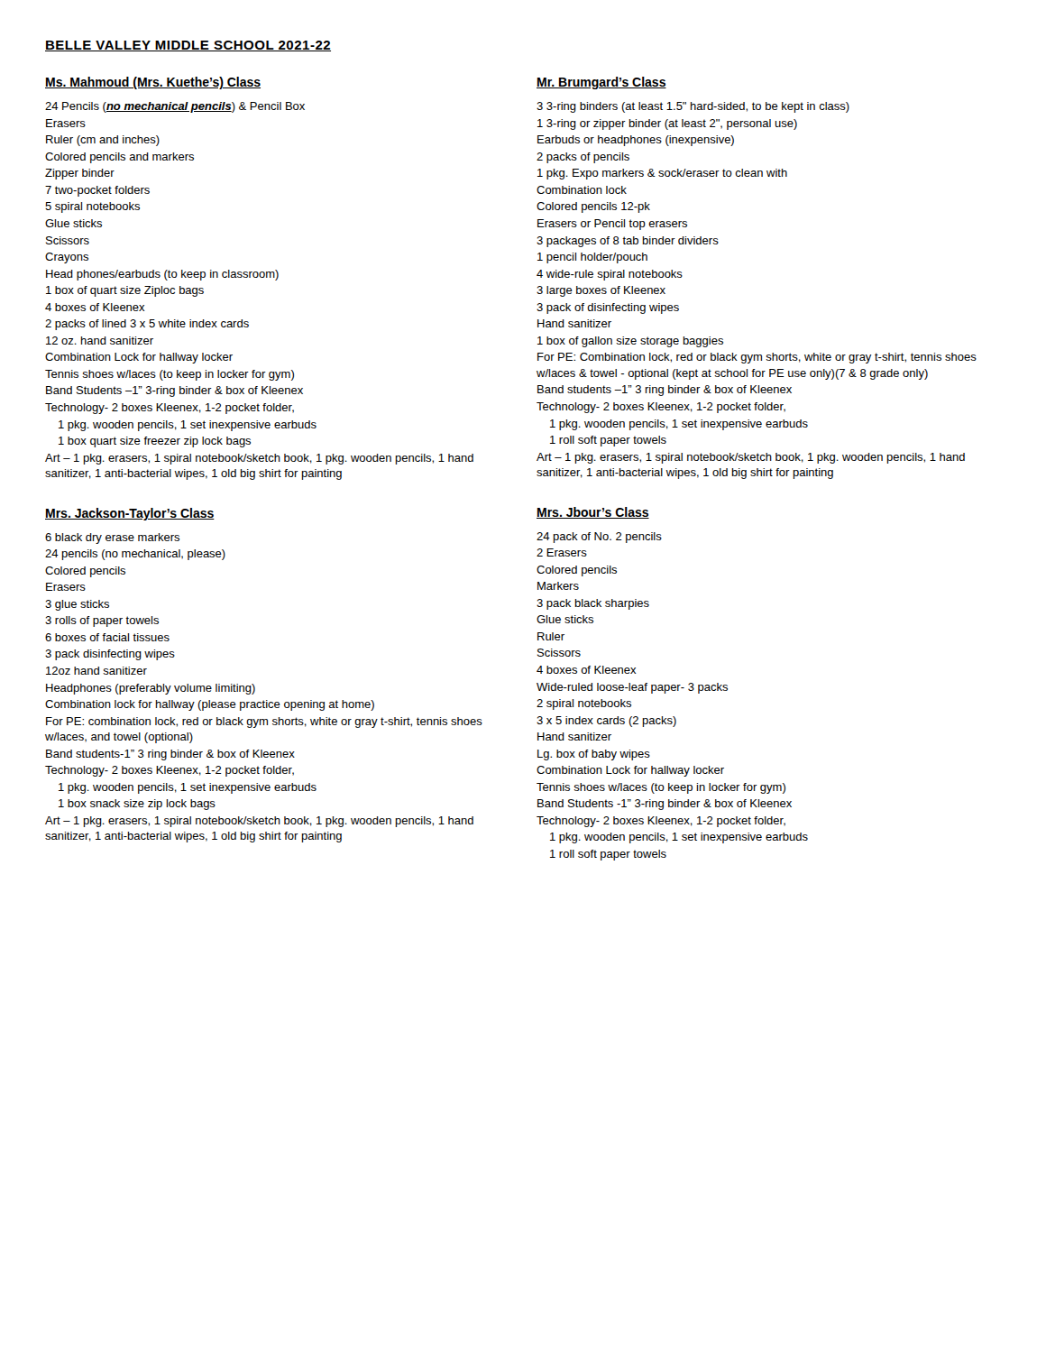BELLE VALLEY MIDDLE SCHOOL 2021-22
Ms. Mahmoud (Mrs. Kuethe’s) Class
24 Pencils (no mechanical pencils) & Pencil Box
Erasers
Ruler (cm and inches)
Colored pencils and markers
Zipper binder
7 two-pocket folders
5 spiral notebooks
Glue sticks
Scissors
Crayons
Head phones/earbuds (to keep in classroom)
1 box of quart size Ziploc bags
4 boxes of Kleenex
2 packs of lined 3 x 5 white index cards
12 oz. hand sanitizer
Combination Lock for hallway locker
Tennis shoes w/laces (to keep in locker for gym)
Band Students –1” 3-ring binder & box of Kleenex
Technology- 2 boxes Kleenex, 1-2 pocket folder,
1 pkg. wooden pencils, 1 set inexpensive earbuds
1 box quart size freezer zip lock bags
Art – 1 pkg. erasers, 1 spiral notebook/sketch book, 1 pkg. wooden pencils, 1 hand sanitizer, 1 anti-bacterial wipes, 1 old big shirt for painting
Mrs. Jackson-Taylor’s Class
6 black dry erase markers
24 pencils (no mechanical, please)
Colored pencils
Erasers
3 glue sticks
3 rolls of paper towels
6 boxes of facial tissues
3 pack disinfecting wipes
12oz hand sanitizer
Headphones (preferably volume limiting)
Combination lock for hallway (please practice opening at home)
For PE: combination lock, red or black gym shorts, white or gray t-shirt, tennis shoes w/laces, and towel (optional)
Band students-1” 3 ring binder & box of Kleenex
Technology- 2 boxes Kleenex, 1-2 pocket folder,
1 pkg. wooden pencils, 1 set inexpensive earbuds
1 box snack size zip lock bags
Art – 1 pkg. erasers, 1 spiral notebook/sketch book, 1 pkg. wooden pencils, 1 hand sanitizer, 1 anti-bacterial wipes, 1 old big shirt for painting
Mr. Brumgard’s Class
3 3-ring binders (at least 1.5" hard-sided, to be kept in class)
1 3-ring or zipper binder (at least 2", personal use)
Earbuds or headphones (inexpensive)
2 packs of pencils
1 pkg. Expo markers & sock/eraser to clean with
Combination lock
Colored pencils 12-pk
Erasers or Pencil top erasers
3 packages of 8 tab binder dividers
1 pencil holder/pouch
4 wide-rule spiral notebooks
3 large boxes of Kleenex
3 pack of disinfecting wipes
Hand sanitizer
1 box of gallon size storage baggies
For PE: Combination lock, red or black gym shorts, white or gray t-shirt, tennis shoes w/laces & towel - optional (kept at school for PE use only)(7 & 8 grade only)
Band students –1” 3 ring binder & box of Kleenex
Technology- 2 boxes Kleenex, 1-2 pocket folder,
1 pkg. wooden pencils, 1 set inexpensive earbuds
1 roll soft paper towels
Art – 1 pkg. erasers, 1 spiral notebook/sketch book, 1 pkg. wooden pencils, 1 hand sanitizer, 1 anti-bacterial wipes, 1 old big shirt for painting
Mrs. Jbour’s Class
24 pack of No. 2 pencils
2 Erasers
Colored pencils
Markers
3 pack black sharpies
Glue sticks
Ruler
Scissors
4 boxes of Kleenex
Wide-ruled loose-leaf paper- 3 packs
2 spiral notebooks
3 x 5 index cards (2 packs)
Hand sanitizer
Lg. box of baby wipes
Combination Lock for hallway locker
Tennis shoes w/laces (to keep in locker for gym)
Band Students -1” 3-ring binder & box of Kleenex
Technology- 2 boxes Kleenex, 1-2 pocket folder,
1 pkg. wooden pencils, 1 set inexpensive earbuds
1 roll soft paper towels